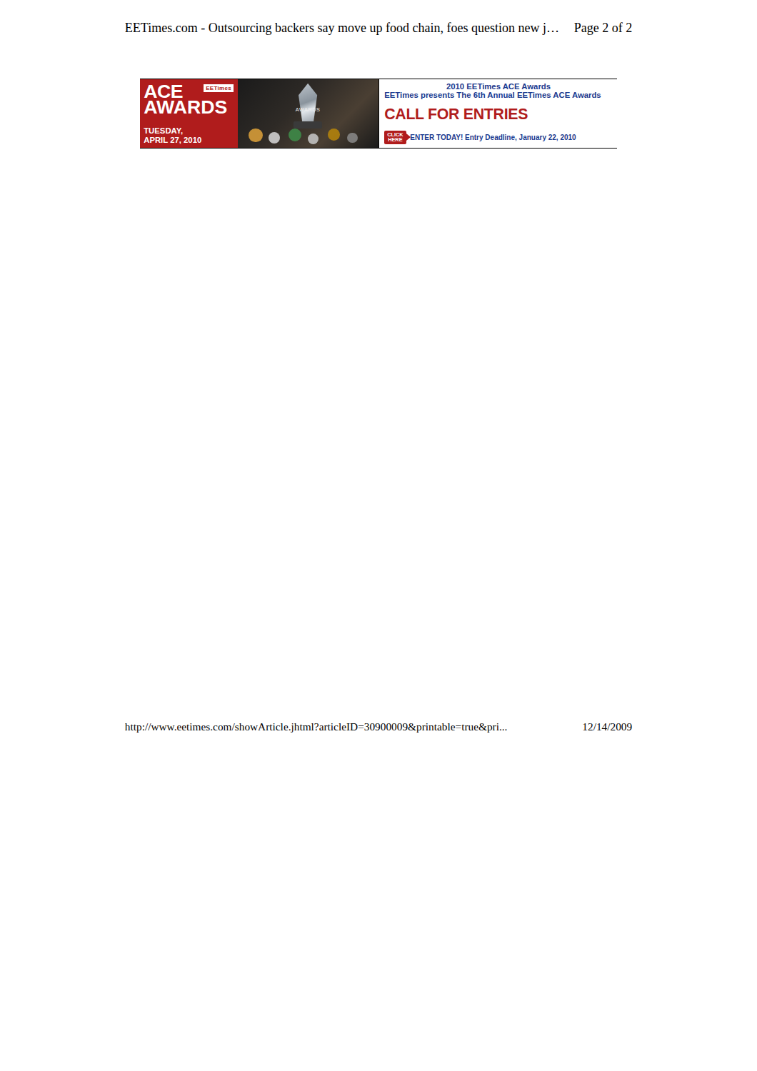EETimes.com - Outsourcing backers say move up food chain, foes question new job c...
Page 2 of 2
ACE
Awards
EETimes
Tuesday,
April 27, 2010
Awards
2010 EETimes ACE Awards
EETimes presents The 6th Annual EETimes ACE Awards
CALL FOR ENTRIES
CLICK
HERE
ENTER TODAY! Entry Deadline, January 22, 2010
http://www.eetimes.com/showArticle.jhtml?articleID=30900009&printable=true&pri...
12/14/2009